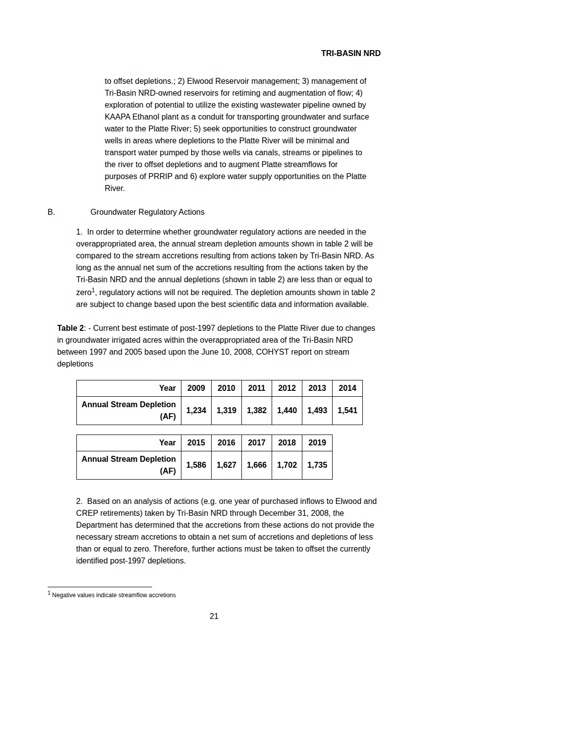TRI-BASIN NRD
to offset depletions.; 2) Elwood Reservoir management; 3) management of Tri-Basin NRD-owned reservoirs for retiming and augmentation of flow; 4) exploration of potential to utilize the existing wastewater pipeline owned by KAAPA Ethanol plant as a conduit for transporting groundwater and surface water to the Platte River; 5) seek opportunities to construct groundwater wells in areas where depletions to the Platte River will be minimal and transport water pumped by those wells via canals, streams or pipelines to the river to offset depletions and to augment Platte streamflows for purposes of PRRIP and 6) explore water supply opportunities on the Platte River.
B. Groundwater Regulatory Actions
1. In order to determine whether groundwater regulatory actions are needed in the overappropriated area, the annual stream depletion amounts shown in table 2 will be compared to the stream accretions resulting from actions taken by Tri-Basin NRD. As long as the annual net sum of the accretions resulting from the actions taken by the Tri-Basin NRD and the annual depletions (shown in table 2) are less than or equal to zero1, regulatory actions will not be required. The depletion amounts shown in table 2 are subject to change based upon the best scientific data and information available.
Table 2: - Current best estimate of post-1997 depletions to the Platte River due to changes in groundwater irrigated acres within the overappropriated area of the Tri-Basin NRD between 1997 and 2005 based upon the June 10, 2008, COHYST report on stream depletions
| Year | 2009 | 2010 | 2011 | 2012 | 2013 | 2014 |
| Annual Stream Depletion (AF) | 1,234 | 1,319 | 1,382 | 1,440 | 1,493 | 1,541 |
| Year | 2015 | 2016 | 2017 | 2018 | 2019 |
| Annual Stream Depletion (AF) | 1,586 | 1,627 | 1,666 | 1,702 | 1,735 |
2. Based on an analysis of actions (e.g. one year of purchased inflows to Elwood and CREP retirements) taken by Tri-Basin NRD through December 31, 2008, the Department has determined that the accretions from these actions do not provide the necessary stream accretions to obtain a net sum of accretions and depletions of less than or equal to zero. Therefore, further actions must be taken to offset the currently identified post-1997 depletions.
1 Negative values indicate streamflow accretions
21